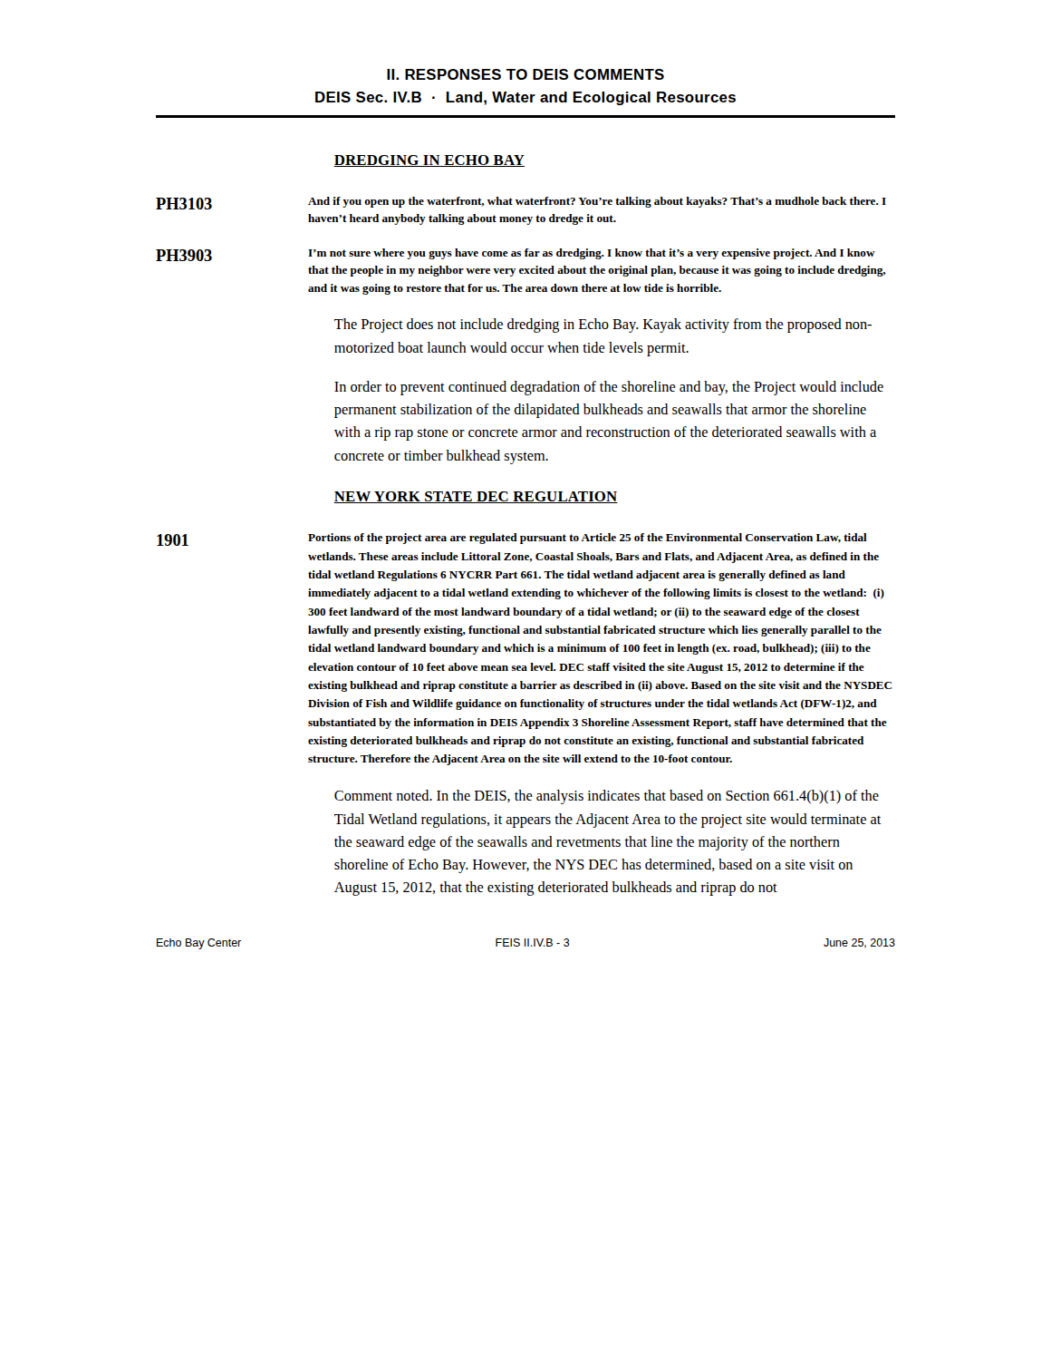II. RESPONSES TO DEIS COMMENTS
DEIS Sec. IV.B · Land, Water and Ecological Resources
DREDGING IN ECHO BAY
PH3103
And if you open up the waterfront, what waterfront? You’re talking about kayaks? That’s a mudhole back there. I haven’t heard anybody talking about money to dredge it out.
PH3903
I’m not sure where you guys have come as far as dredging. I know that it’s a very expensive project. And I know that the people in my neighbor were very excited about the original plan, because it was going to include dredging, and it was going to restore that for us. The area down there at low tide is horrible.
The Project does not include dredging in Echo Bay. Kayak activity from the proposed non-motorized boat launch would occur when tide levels permit.
In order to prevent continued degradation of the shoreline and bay, the Project would include permanent stabilization of the dilapidated bulkheads and seawalls that armor the shoreline with a rip rap stone or concrete armor and reconstruction of the deteriorated seawalls with a concrete or timber bulkhead system.
NEW YORK STATE DEC REGULATION
1901
Portions of the project area are regulated pursuant to Article 25 of the Environmental Conservation Law, tidal wetlands. These areas include Littoral Zone, Coastal Shoals, Bars and Flats, and Adjacent Area, as defined in the tidal wetland Regulations 6 NYCRR Part 661. The tidal wetland adjacent area is generally defined as land immediately adjacent to a tidal wetland extending to whichever of the following limits is closest to the wetland: (i) 300 feet landward of the most landward boundary of a tidal wetland; or (ii) to the seaward edge of the closest lawfully and presently existing, functional and substantial fabricated structure which lies generally parallel to the tidal wetland landward boundary and which is a minimum of 100 feet in length (ex. road, bulkhead); (iii) to the elevation contour of 10 feet above mean sea level. DEC staff visited the site August 15, 2012 to determine if the existing bulkhead and riprap constitute a barrier as described in (ii) above. Based on the site visit and the NYSDEC Division of Fish and Wildlife guidance on functionality of structures under the tidal wetlands Act (DFW-1)2, and substantiated by the information in DEIS Appendix 3 Shoreline Assessment Report, staff have determined that the existing deteriorated bulkheads and riprap do not constitute an existing, functional and substantial fabricated structure. Therefore the Adjacent Area on the site will extend to the 10-foot contour.
Comment noted. In the DEIS, the analysis indicates that based on Section 661.4(b)(1) of the Tidal Wetland regulations, it appears the Adjacent Area to the project site would terminate at the seaward edge of the seawalls and revetments that line the majority of the northern shoreline of Echo Bay. However, the NYS DEC has determined, based on a site visit on August 15, 2012, that the existing deteriorated bulkheads and riprap do not
Echo Bay Center FEIS II.IV.B - 3 June 25, 2013